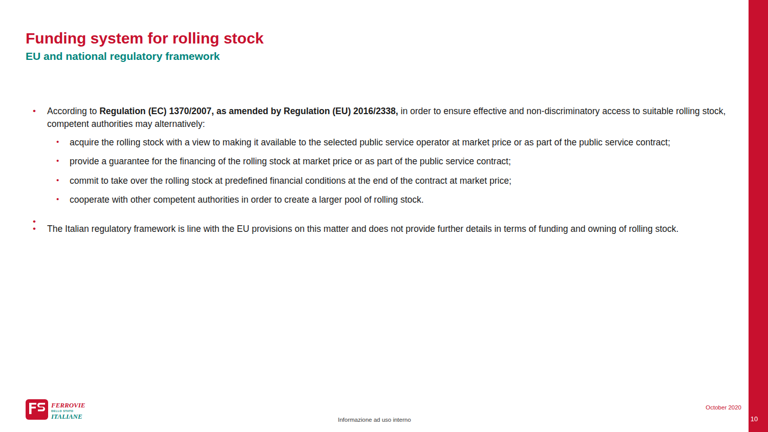Funding system for rolling stock
EU and national regulatory framework
According to Regulation (EC) 1370/2007, as amended by Regulation (EU) 2016/2338, in order to ensure effective and non-discriminatory access to suitable rolling stock, competent authorities may alternatively:
acquire the rolling stock with a view to making it available to the selected public service operator at market price or as part of the public service contract;
provide a guarantee for the financing of the rolling stock at market price or as part of the public service contract;
commit to take over the rolling stock at predefined financial conditions at the end of the contract at market price;
cooperate with other competent authorities in order to create a larger pool of rolling stock.
The Italian regulatory framework is line with the EU provisions on this matter and does not provide further details in terms of funding and owning of rolling stock.
FERROVIE DELLO STATO ITALIANE
October 2020
Informazione ad uso interno
10